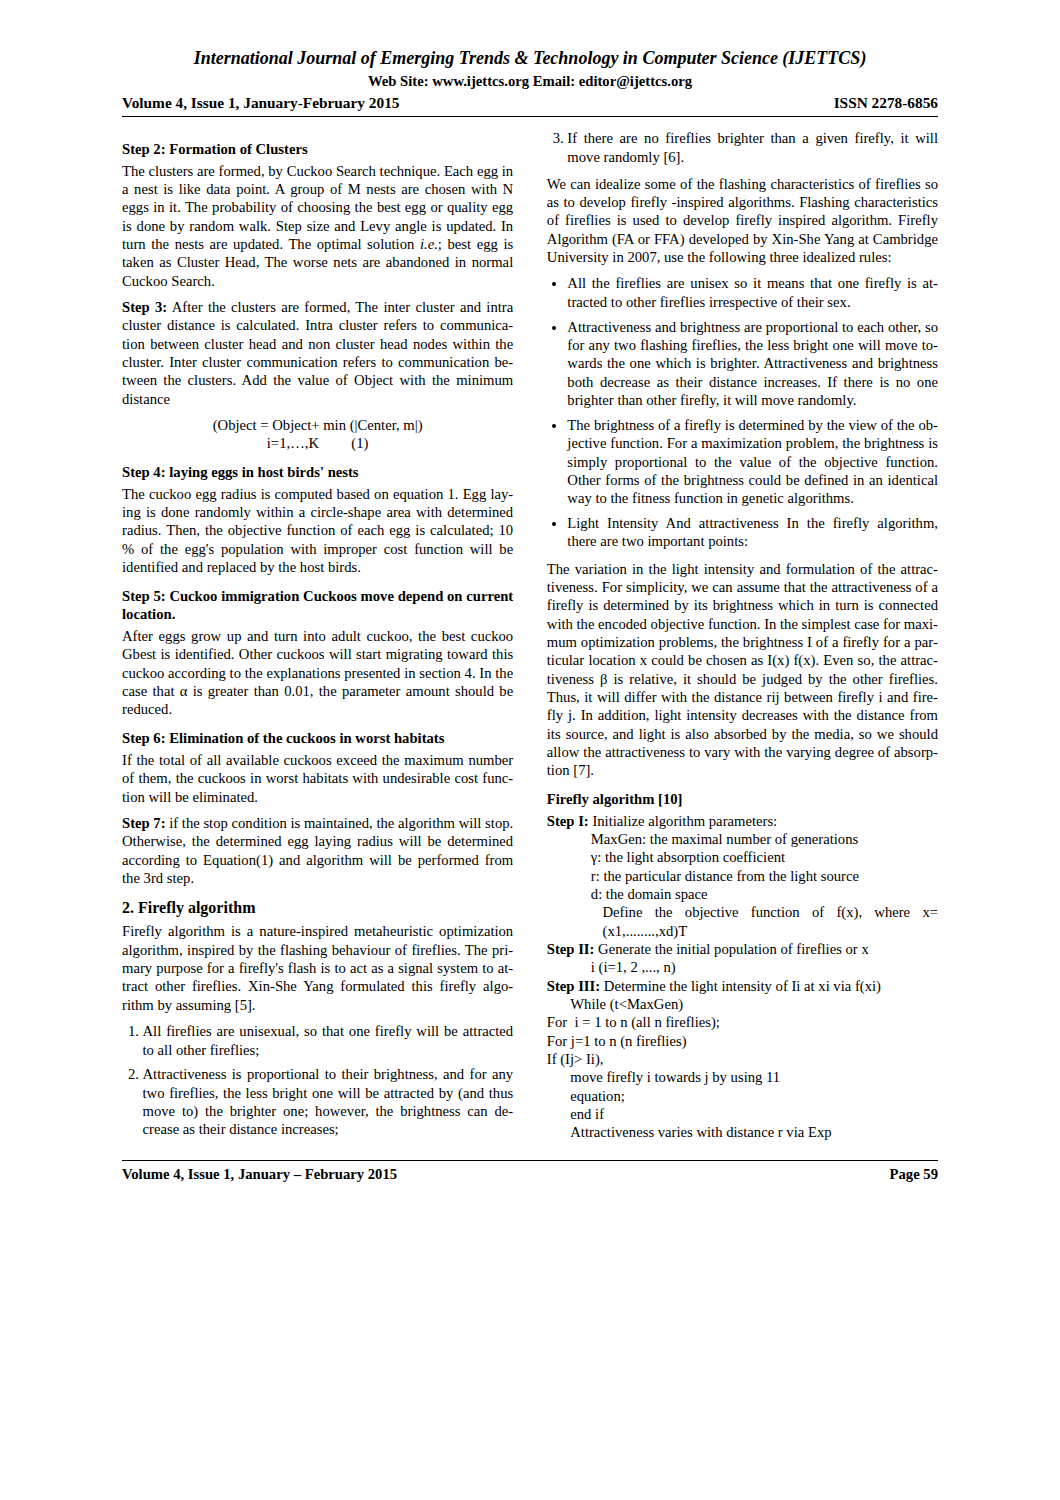International Journal of Emerging Trends & Technology in Computer Science (IJETTCS)
Web Site: www.ijettcs.org Email: editor@ijettcs.org
Volume 4, Issue 1, January-February 2015 ISSN 2278-6856
Step 2: Formation of Clusters
The clusters are formed, by Cuckoo Search technique. Each egg in a nest is like data point. A group of M nests are chosen with N eggs in it. The probability of choosing the best egg or quality egg is done by random walk. Step size and Levy angle is updated. In turn the nests are updated. The optimal solution i.e.; best egg is taken as Cluster Head, The worse nets are abandoned in normal Cuckoo Search.
Step 3: After the clusters are formed, The inter cluster and intra cluster distance is calculated. Intra cluster refers to communication between cluster head and non cluster head nodes within the cluster. Inter cluster communication refers to communication between the clusters. Add the value of Object with the minimum distance
(Object = Object+ min (|Center, m|)
i=1,…,K(1)
Step 4: laying eggs in host birds' nests
The cuckoo egg radius is computed based on equation 1. Egg laying is done randomly within a circle-shape area with determined radius. Then, the objective function of each egg is calculated; 10 % of the egg's population with improper cost function will be identified and replaced by the host birds.
Step 5: Cuckoo immigration Cuckoos move depend on current location.
After eggs grow up and turn into adult cuckoo, the best cuckoo Gbest is identified. Other cuckoos will start migrating toward this cuckoo according to the explanations presented in section 4. In the case that α is greater than 0.01, the parameter amount should be reduced.
Step 6: Elimination of the cuckoos in worst habitats
If the total of all available cuckoos exceed the maximum number of them, the cuckoos in worst habitats with undesirable cost function will be eliminated.
Step 7: if the stop condition is maintained, the algorithm will stop. Otherwise, the determined egg laying radius will be determined according to Equation(1) and algorithm will be performed from the 3rd step.
2. Firefly algorithm
Firefly algorithm is a nature-inspired metaheuristic optimization algorithm, inspired by the flashing behaviour of fireflies. The primary purpose for a firefly's flash is to act as a signal system to attract other fireflies. Xin-She Yang formulated this firefly algorithm by assuming [5].
All fireflies are unisexual, so that one firefly will be attracted to all other fireflies;
Attractiveness is proportional to their brightness, and for any two fireflies, the less bright one will be attracted by (and thus move to) the brighter one; however, the brightness can decrease as their distance increases;
If there are no fireflies brighter than a given firefly, it will move randomly [6].
We can idealize some of the flashing characteristics of fireflies so as to develop firefly -inspired algorithms. Flashing characteristics of fireflies is used to develop firefly inspired algorithm. Firefly Algorithm (FA or FFA) developed by Xin-She Yang at Cambridge University in 2007, use the following three idealized rules:
All the fireflies are unisex so it means that one firefly is attracted to other fireflies irrespective of their sex.
Attractiveness and brightness are proportional to each other, so for any two flashing fireflies, the less bright one will move towards the one which is brighter. Attractiveness and brightness both decrease as their distance increases. If there is no one brighter than other firefly, it will move randomly.
The brightness of a firefly is determined by the view of the objective function. For a maximization problem, the brightness is simply proportional to the value of the objective function. Other forms of the brightness could be defined in an identical way to the fitness function in genetic algorithms.
Light Intensity And attractiveness In the firefly algorithm, there are two important points:
The variation in the light intensity and formulation of the attractiveness. For simplicity, we can assume that the attractiveness of a firefly is determined by its brightness which in turn is connected with the encoded objective function. In the simplest case for maximum optimization problems, the brightness I of a firefly for a particular location x could be chosen as I(x) f(x). Even so, the attractiveness β is relative, it should be judged by the other fireflies. Thus, it will differ with the distance rij between firefly i and firefly j. In addition, light intensity decreases with the distance from its source, and light is also absorbed by the media, so we should allow the attractiveness to vary with the varying degree of absorption [7].
Firefly algorithm [10]
Step I: Initialize algorithm parameters:
MaxGen: the maximal number of generations
γ: the light absorption coefficient
r: the particular distance from the light source
d: the domain space
Define the objective function of f(x), where x=(x1,........,xd)T
Step II: Generate the initial population of fireflies or x
i (i=1, 2 ,..., n)
Step III: Determine the light intensity of Ii at xi via f(xi)
While (t<MaxGen)
For i = 1 to n (all n fireflies);
For j=1 to n (n fireflies)
If (Ij> Ii),
move firefly i towards j by using 11
equation;
end if
Attractiveness varies with distance r via Exp
Volume 4, Issue 1, January – February 2015 Page 59